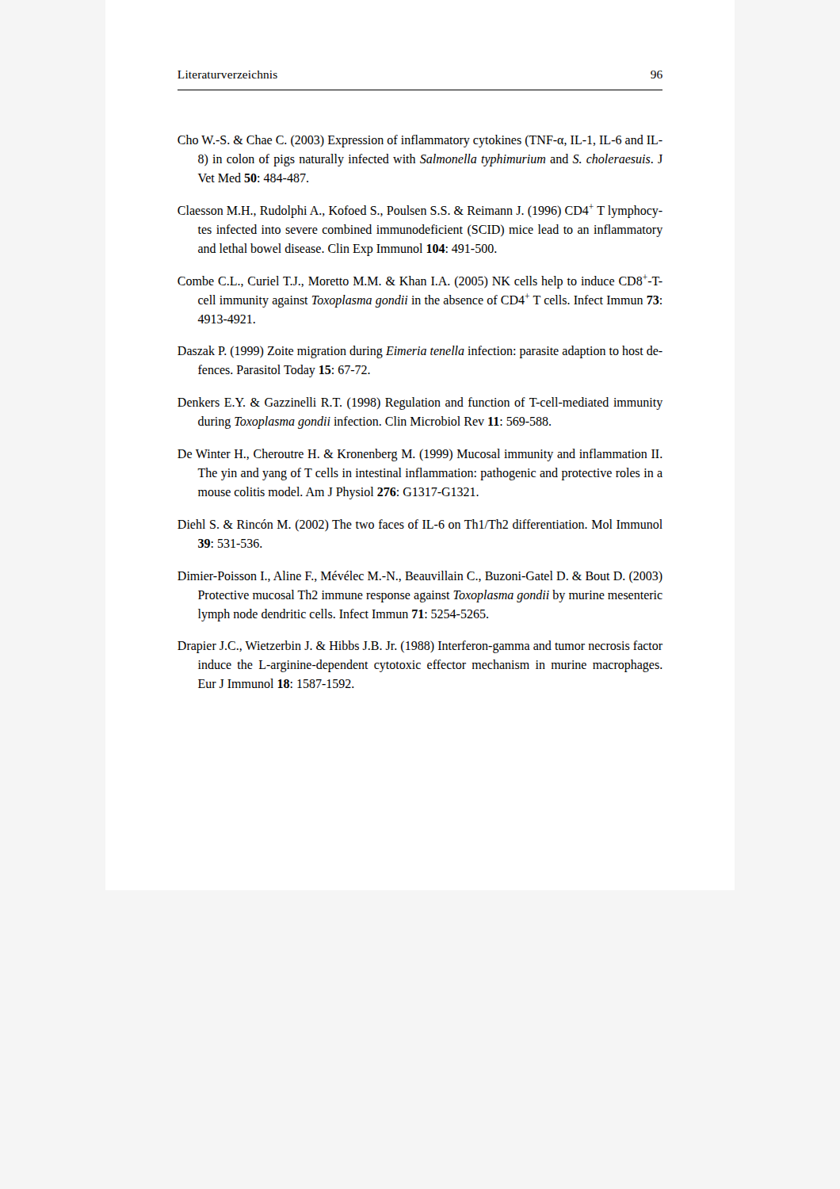Literaturverzeichnis 96
Cho W.-S. & Chae C. (2003) Expression of inflammatory cytokines (TNF-α, IL-1, IL-6 and IL-8) in colon of pigs naturally infected with Salmonella typhimurium and S. choleraesuis. J Vet Med 50: 484-487.
Claesson M.H., Rudolphi A., Kofoed S., Poulsen S.S. & Reimann J. (1996) CD4+ T lymphocytes infected into severe combined immunodeficient (SCID) mice lead to an inflammatory and lethal bowel disease. Clin Exp Immunol 104: 491-500.
Combe C.L., Curiel T.J., Moretto M.M. & Khan I.A. (2005) NK cells help to induce CD8+-T-cell immunity against Toxoplasma gondii in the absence of CD4+ T cells. Infect Immun 73: 4913-4921.
Daszak P. (1999) Zoite migration during Eimeria tenella infection: parasite adaption to host defences. Parasitol Today 15: 67-72.
Denkers E.Y. & Gazzinelli R.T. (1998) Regulation and function of T-cell-mediated immunity during Toxoplasma gondii infection. Clin Microbiol Rev 11: 569-588.
De Winter H., Cheroutre H. & Kronenberg M. (1999) Mucosal immunity and inflammation II. The yin and yang of T cells in intestinal inflammation: pathogenic and protective roles in a mouse colitis model. Am J Physiol 276: G1317-G1321.
Diehl S. & Rincón M. (2002) The two faces of IL-6 on Th1/Th2 differentiation. Mol Immunol 39: 531-536.
Dimier-Poisson I., Aline F., Mévélec M.-N., Beauvillain C., Buzoni-Gatel D. & Bout D. (2003) Protective mucosal Th2 immune response against Toxoplasma gondii by murine mesenteric lymph node dendritic cells. Infect Immun 71: 5254-5265.
Drapier J.C., Wietzerbin J. & Hibbs J.B. Jr. (1988) Interferon-gamma and tumor necrosis factor induce the L-arginine-dependent cytotoxic effector mechanism in murine macrophages. Eur J Immunol 18: 1587-1592.